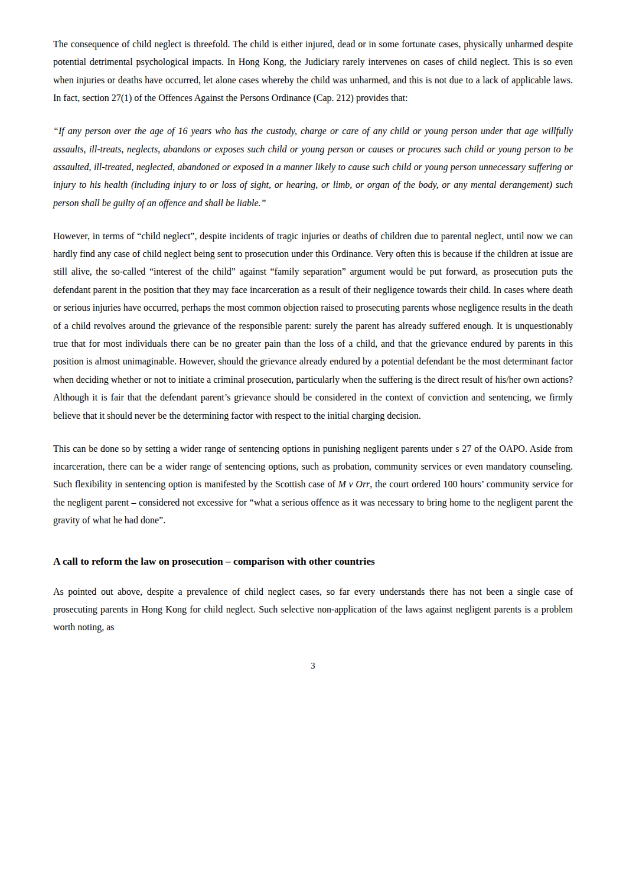The consequence of child neglect is threefold. The child is either injured, dead or in some fortunate cases, physically unharmed despite potential detrimental psychological impacts. In Hong Kong, the Judiciary rarely intervenes on cases of child neglect. This is so even when injuries or deaths have occurred, let alone cases whereby the child was unharmed, and this is not due to a lack of applicable laws. In fact, section 27(1) of the Offences Against the Persons Ordinance (Cap. 212) provides that:
“If any person over the age of 16 years who has the custody, charge or care of any child or young person under that age willfully assaults, ill-treats, neglects, abandons or exposes such child or young person or causes or procures such child or young person to be assaulted, ill-treated, neglected, abandoned or exposed in a manner likely to cause such child or young person unnecessary suffering or injury to his health (including injury to or loss of sight, or hearing, or limb, or organ of the body, or any mental derangement) such person shall be guilty of an offence and shall be liable.”
However, in terms of “child neglect”, despite incidents of tragic injuries or deaths of children due to parental neglect, until now we can hardly find any case of child neglect being sent to prosecution under this Ordinance. Very often this is because if the children at issue are still alive, the so-called “interest of the child” against “family separation” argument would be put forward, as prosecution puts the defendant parent in the position that they may face incarceration as a result of their negligence towards their child. In cases where death or serious injuries have occurred, perhaps the most common objection raised to prosecuting parents whose negligence results in the death of a child revolves around the grievance of the responsible parent: surely the parent has already suffered enough. It is unquestionably true that for most individuals there can be no greater pain than the loss of a child, and that the grievance endured by parents in this position is almost unimaginable. However, should the grievance already endured by a potential defendant be the most determinant factor when deciding whether or not to initiate a criminal prosecution, particularly when the suffering is the direct result of his/her own actions? Although it is fair that the defendant parent’s grievance should be considered in the context of conviction and sentencing, we firmly believe that it should never be the determining factor with respect to the initial charging decision.
This can be done so by setting a wider range of sentencing options in punishing negligent parents under s 27 of the OAPO. Aside from incarceration, there can be a wider range of sentencing options, such as probation, community services or even mandatory counseling. Such flexibility in sentencing option is manifested by the Scottish case of M v Orr, the court ordered 100 hours’ community service for the negligent parent – considered not excessive for “what a serious offence as it was necessary to bring home to the negligent parent the gravity of what he had done”.
A call to reform the law on prosecution – comparison with other countries
As pointed out above, despite a prevalence of child neglect cases, so far every understands there has not been a single case of prosecuting parents in Hong Kong for child neglect. Such selective non-application of the laws against negligent parents is a problem worth noting, as
3